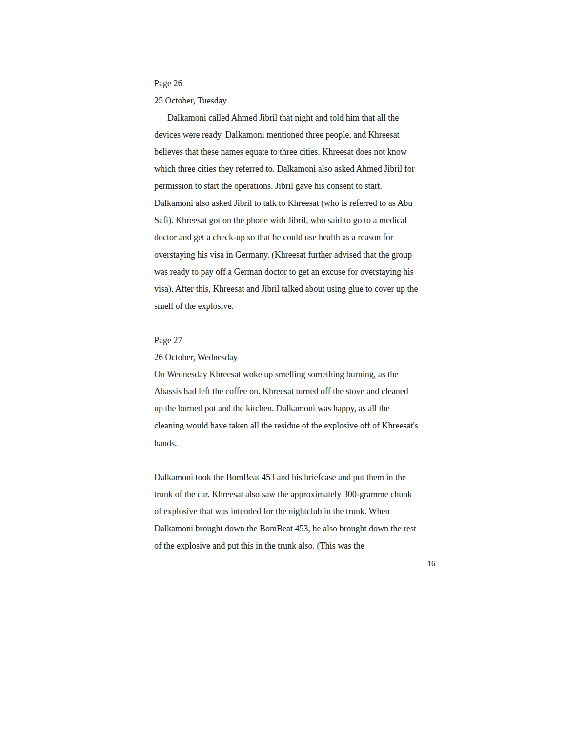Page 26
25 October, Tuesday
Dalkamoni called Ahmed Jibril that night and told him that all the devices were ready. Dalkamoni mentioned three people, and Khreesat believes that these names equate to three cities. Khreesat does not know which three cities they referred to. Dalkamoni also asked Ahmed Jibril for permission to start the operations. Jibril gave his consent to start. Dalkamoni also asked Jibril to talk to Khreesat (who is referred to as Abu Safi). Khreesat got on the phone with Jibril, who said to go to a medical doctor and get a check-up so that he could use health as a reason for overstaying his visa in Germany. (Khreesat further advised that the group was ready to pay off a German doctor to get an excuse for overstaying his visa). After this, Khreesat and Jibril talked about using glue to cover up the smell of the explosive.
Page 27
26 October, Wednesday
On Wednesday Khreesat woke up smelling something burning, as the Abassis had left the coffee on. Khreesat turned off the stove and cleaned up the burned pot and the kitchen. Dalkamoni was happy, as all the cleaning would have taken all the residue of the explosive off of Khreesat's hands.
Dalkamoni took the BomBeat 453 and his briefcase and put them in the trunk of the car. Khreesat also saw the approximately 300-gramme chunk of explosive that was intended for the nightclub in the trunk. When Dalkamoni brought down the BomBeat 453, he also brought down the rest of the explosive and put this in the trunk also. (This was the
16